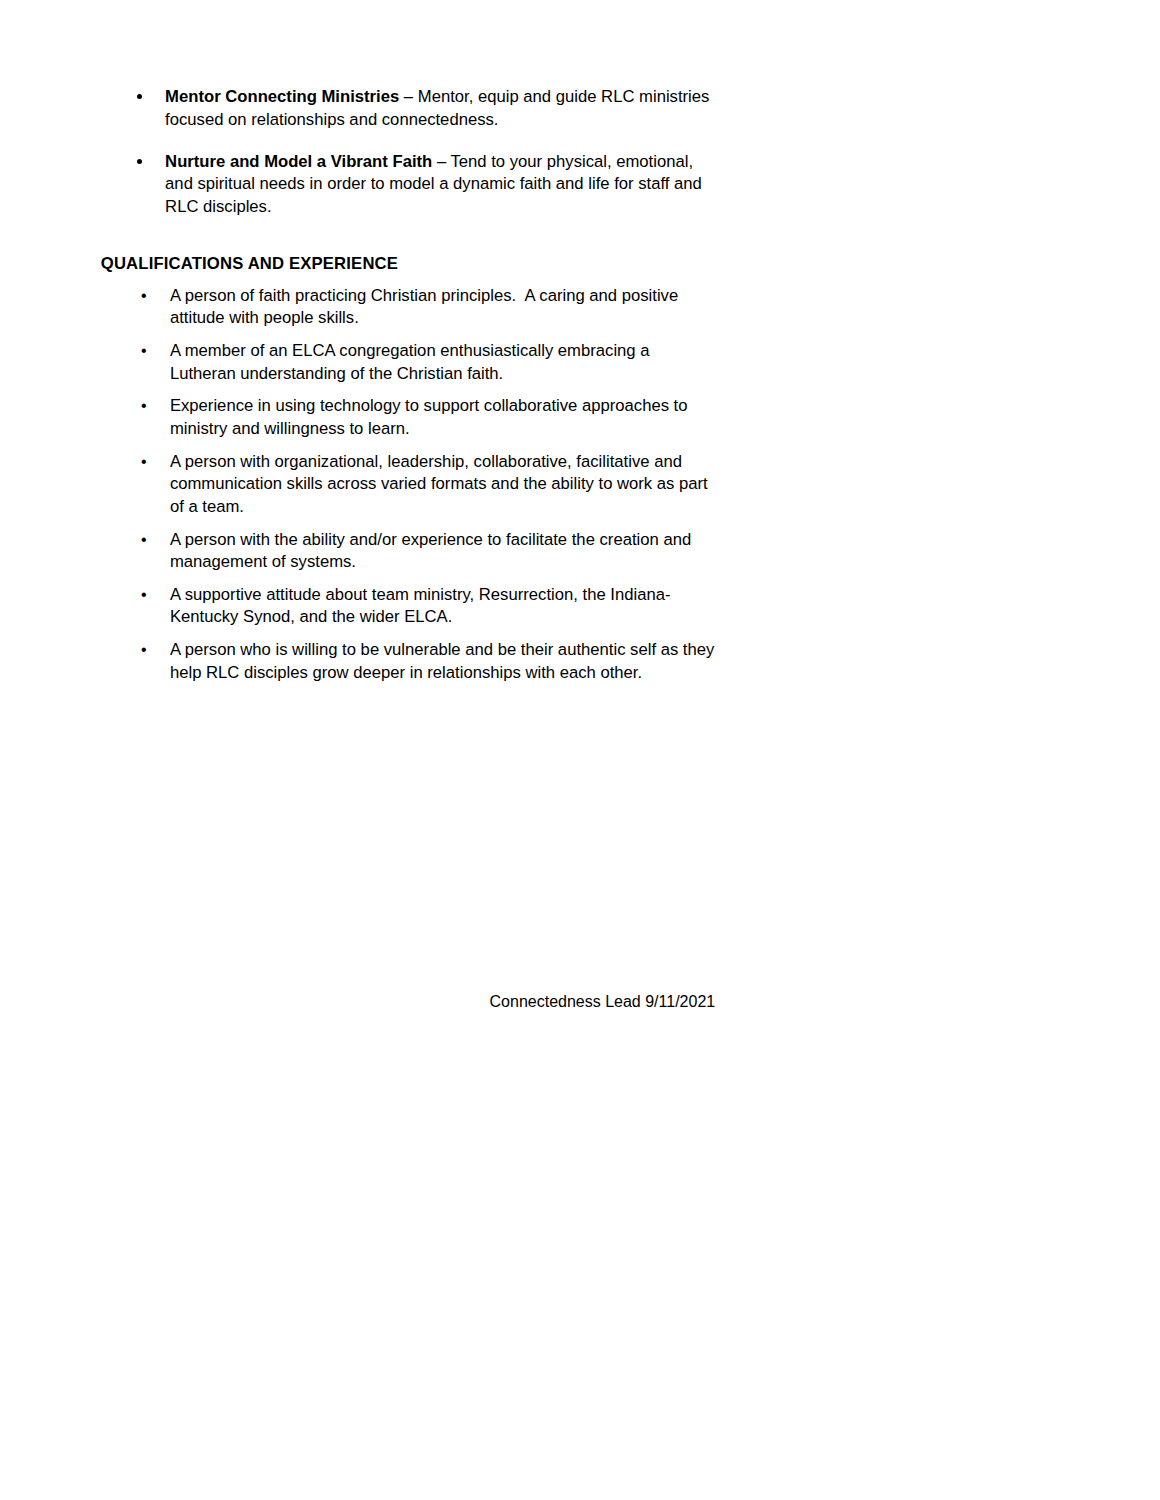Mentor Connecting Ministries – Mentor, equip and guide RLC ministries focused on relationships and connectedness.
Nurture and Model a Vibrant Faith – Tend to your physical, emotional, and spiritual needs in order to model a dynamic faith and life for staff and RLC disciples.
QUALIFICATIONS AND EXPERIENCE
A person of faith practicing Christian principles. A caring and positive attitude with people skills.
A member of an ELCA congregation enthusiastically embracing a Lutheran understanding of the Christian faith.
Experience in using technology to support collaborative approaches to ministry and willingness to learn.
A person with organizational, leadership, collaborative, facilitative and communication skills across varied formats and the ability to work as part of a team.
A person with the ability and/or experience to facilitate the creation and management of systems.
A supportive attitude about team ministry, Resurrection, the Indiana-Kentucky Synod, and the wider ELCA.
A person who is willing to be vulnerable and be their authentic self as they help RLC disciples grow deeper in relationships with each other.
Connectedness Lead 9/11/2021